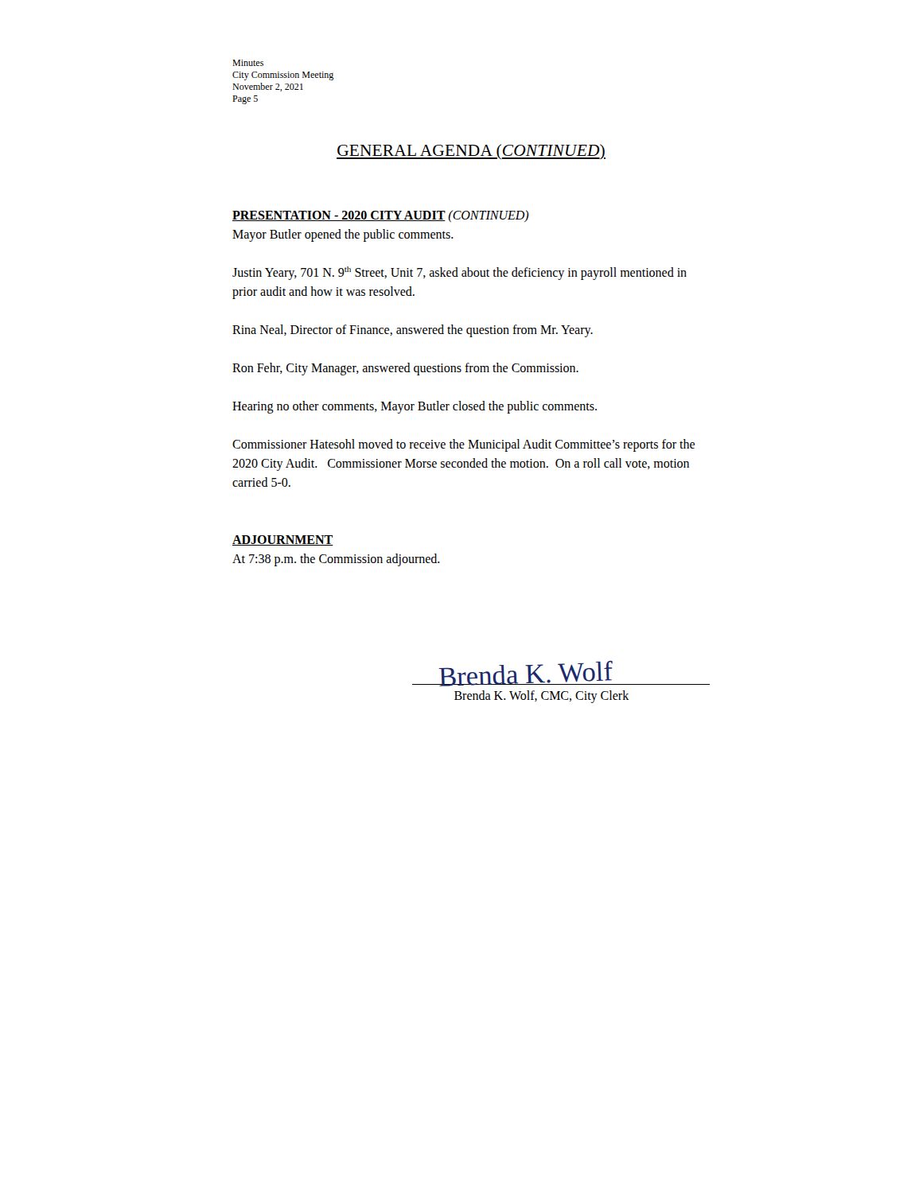Minutes
City Commission Meeting
November 2, 2021
Page 5
GENERAL AGENDA (CONTINUED)
PRESENTATION - 2020 CITY AUDIT
(CONTINUED)
Mayor Butler opened the public comments.
Justin Yeary, 701 N. 9th Street, Unit 7, asked about the deficiency in payroll mentioned in prior audit and how it was resolved.
Rina Neal, Director of Finance, answered the question from Mr. Yeary.
Ron Fehr, City Manager, answered questions from the Commission.
Hearing no other comments, Mayor Butler closed the public comments.
Commissioner Hatesohl moved to receive the Municipal Audit Committee’s reports for the 2020 City Audit. Commissioner Morse seconded the motion. On a roll call vote, motion carried 5-0.
ADJOURNMENT
At 7:38 p.m. the Commission adjourned.
Brenda K. Wolf
Brenda K. Wolf, CMC, City Clerk